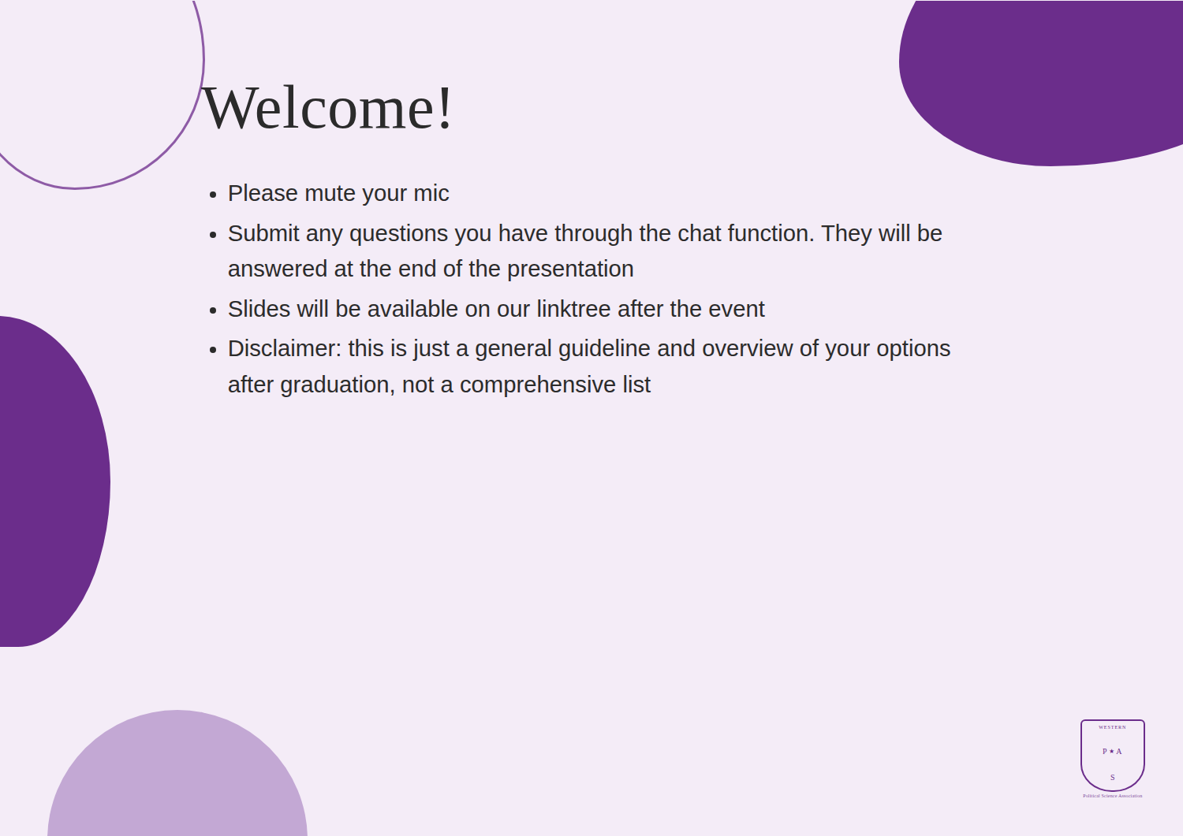Welcome!
Please mute your mic
Submit any questions you have through the chat function. They will be answered at the end of the presentation
Slides will be available on our linktree after the event
Disclaimer: this is just a general guideline and overview of your options after graduation, not a comprehensive list
WESTERN
P★A
S
Political Science Association